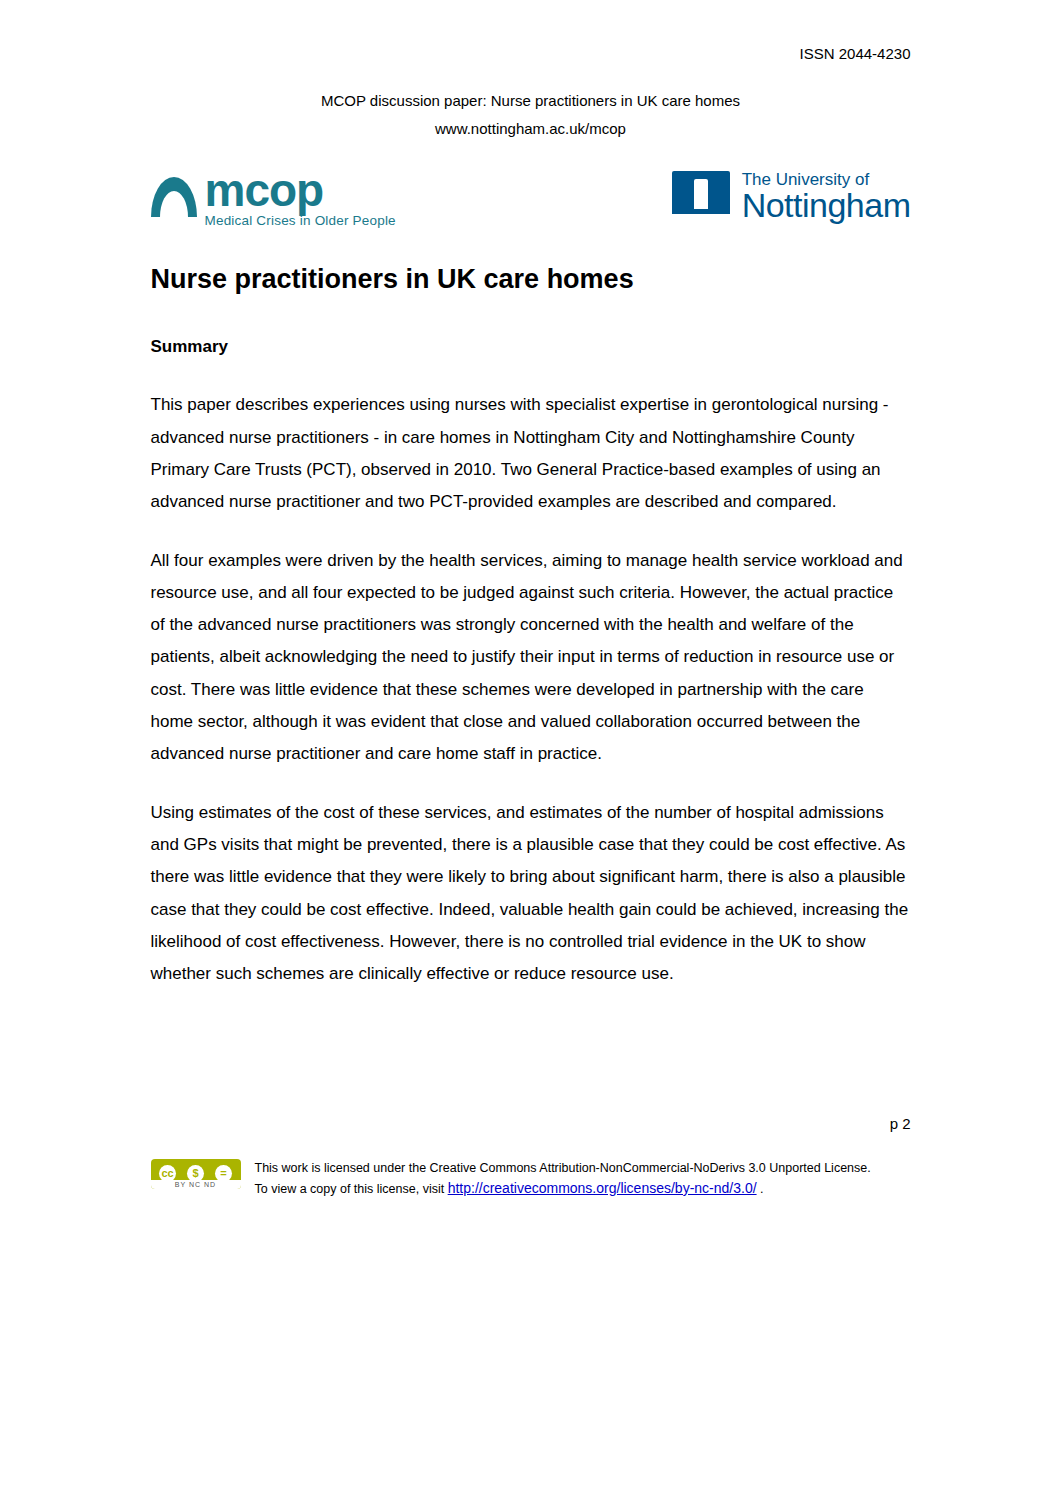ISSN 2044-4230
MCOP discussion paper: Nurse practitioners in UK care homes
www.nottingham.ac.uk/mcop
mcop Medical Crises in Older People
The University of Nottingham
Nurse practitioners in UK care homes
Summary
This paper describes experiences using nurses with specialist expertise in gerontological nursing - advanced nurse practitioners - in care homes in Nottingham City and Nottinghamshire County Primary Care Trusts (PCT), observed in 2010. Two General Practice-based examples of using an advanced nurse practitioner and two PCT-provided examples are described and compared.
All four examples were driven by the health services, aiming to manage health service workload and resource use, and all four expected to be judged against such criteria. However, the actual practice of the advanced nurse practitioners was strongly concerned with the health and welfare of the patients, albeit acknowledging the need to justify their input in terms of reduction in resource use or cost. There was little evidence that these schemes were developed in partnership with the care home sector, although it was evident that close and valued collaboration occurred between the advanced nurse practitioner and care home staff in practice.
Using estimates of the cost of these services, and estimates of the number of hospital admissions and GPs visits that might be prevented, there is a plausible case that they could be cost effective. As there was little evidence that they were likely to bring about significant harm, there is also a plausible case that they could be cost effective. Indeed, valuable health gain could be achieved, increasing the likelihood of cost effectiveness. However, there is no controlled trial evidence in the UK to show whether such schemes are clinically effective or reduce resource use.
p 2
cc$=
BY NC ND
This work is licensed under the Creative Commons Attribution-NonCommercial-NoDerivs 3.0 Unported License.
To view a copy of this license, visit http://creativecommons.org/licenses/by-nc-nd/3.0/ .